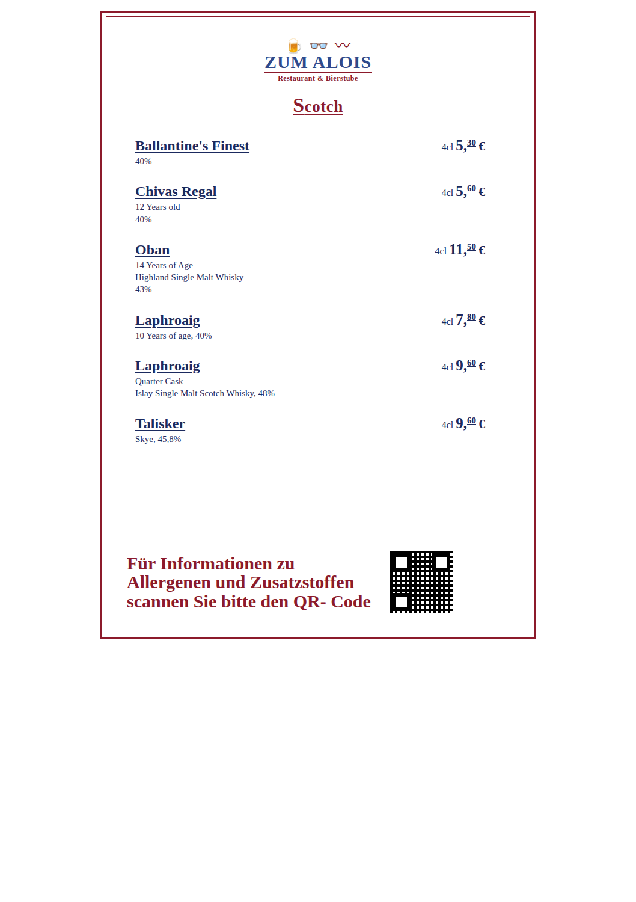🍺 👓 〰
ZUM ALOIS
Restaurant & Bierstube
Scotch
Ballantine's Finest
4cl 5, 30 €
40%
Chivas Regal
4cl 5, 60 €
12 Years old
40%
Oban
4cl 11, 50 €
14 Years of Age
Highland Single Malt Whisky
43%
Laphroaig
4cl 7, 80 €
10 Years of age, 40%
Laphroaig
4cl 9, 60 €
Quarter Cask
Islay Single Malt Scotch Whisky, 48%
Talisker
4cl 9, 60 €
Skye, 45,8%
Für Informationen zu
Allergenen und Zusatzstoffen
scannen Sie bitte den QR- Code